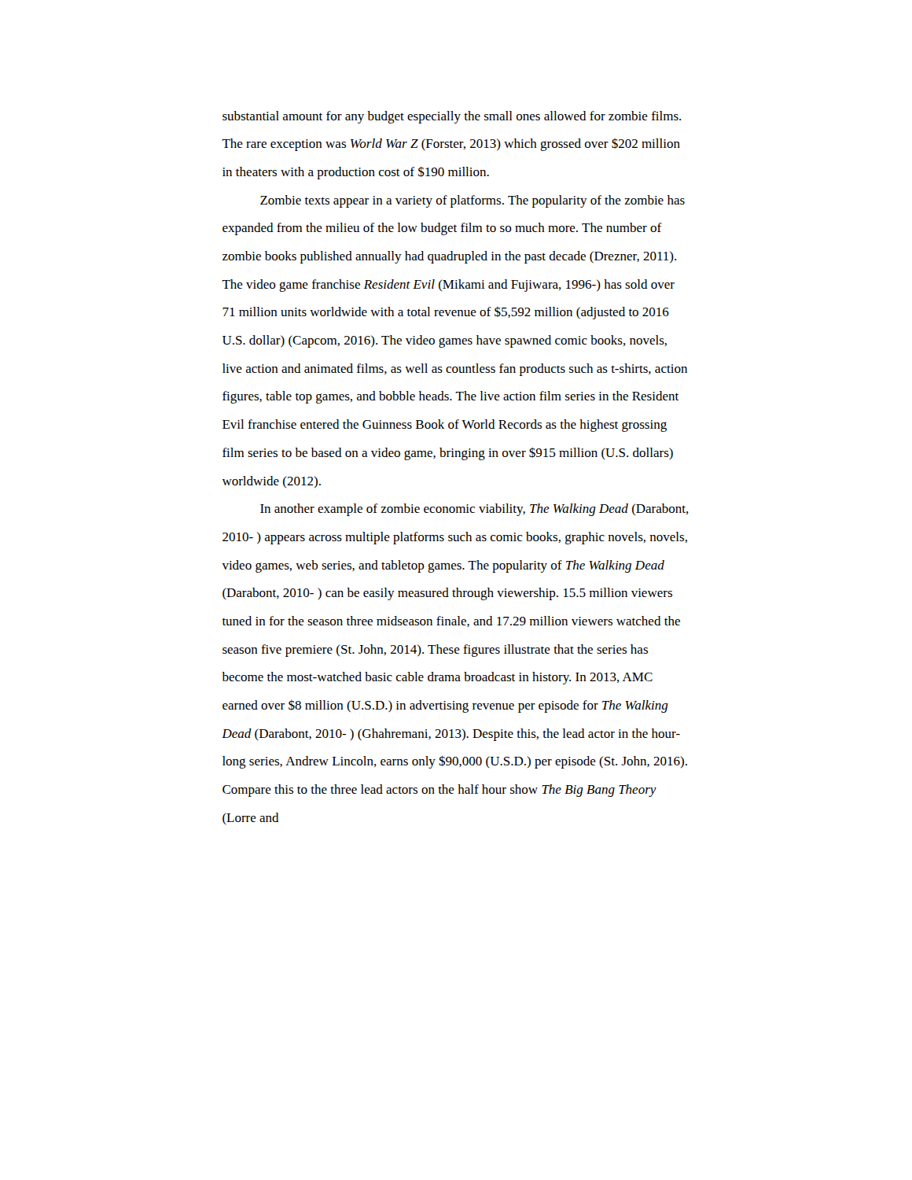substantial amount for any budget especially the small ones allowed for zombie films. The rare exception was World War Z (Forster, 2013) which grossed over $202 million in theaters with a production cost of $190 million.
Zombie texts appear in a variety of platforms. The popularity of the zombie has expanded from the milieu of the low budget film to so much more. The number of zombie books published annually had quadrupled in the past decade (Drezner, 2011). The video game franchise Resident Evil (Mikami and Fujiwara, 1996-) has sold over 71 million units worldwide with a total revenue of $5,592 million (adjusted to 2016 U.S. dollar) (Capcom, 2016). The video games have spawned comic books, novels, live action and animated films, as well as countless fan products such as t-shirts, action figures, table top games, and bobble heads. The live action film series in the Resident Evil franchise entered the Guinness Book of World Records as the highest grossing film series to be based on a video game, bringing in over $915 million (U.S. dollars) worldwide (2012).
In another example of zombie economic viability, The Walking Dead (Darabont, 2010- ) appears across multiple platforms such as comic books, graphic novels, novels, video games, web series, and tabletop games. The popularity of The Walking Dead (Darabont, 2010- ) can be easily measured through viewership. 15.5 million viewers tuned in for the season three midseason finale, and 17.29 million viewers watched the season five premiere (St. John, 2014). These figures illustrate that the series has become the most-watched basic cable drama broadcast in history. In 2013, AMC earned over $8 million (U.S.D.) in advertising revenue per episode for The Walking Dead (Darabont, 2010- ) (Ghahremani, 2013). Despite this, the lead actor in the hour-long series, Andrew Lincoln, earns only $90,000 (U.S.D.) per episode (St. John, 2016). Compare this to the three lead actors on the half hour show The Big Bang Theory (Lorre and